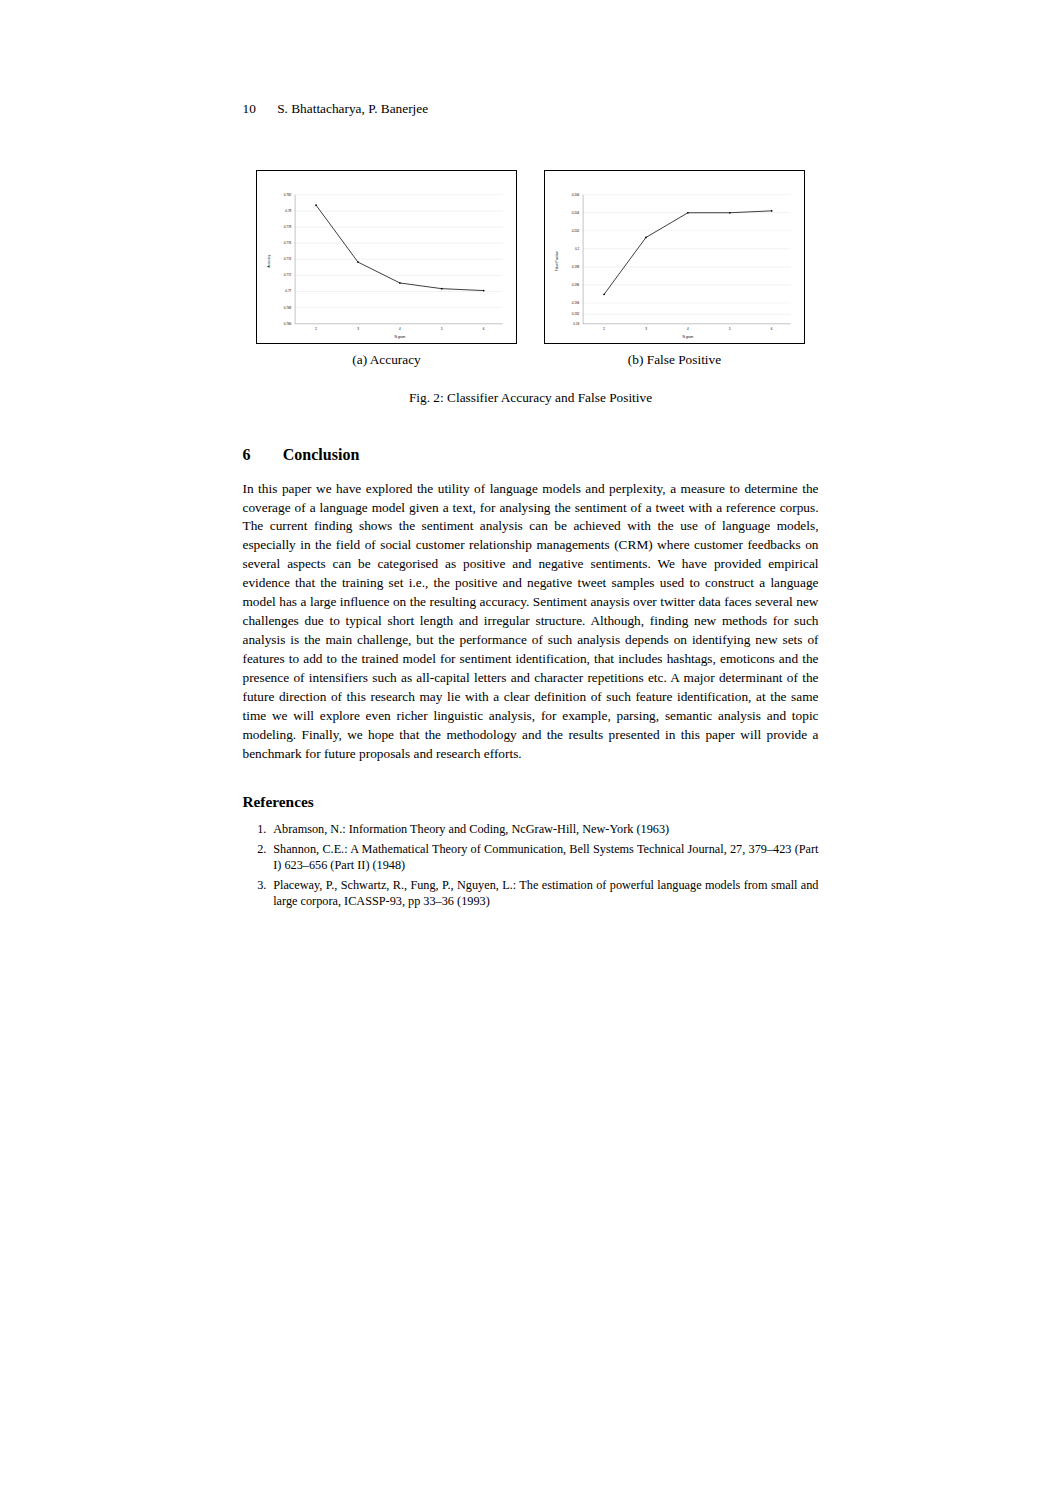10 S. Bhattacharya, P. Banerjee
0.782 0.78 0.778 0.776 0.774 0.772 0.77 0.768 0.766 2 3 4 5 6 N-gram Accuracy
0.206 0.204 0.202 0.2 0.198 0.196 0.194 0.192 0.19 2 3 4 5 6 N-gram False Positive
(a) Accuracy
(b) False Positive
Fig. 2: Classifier Accuracy and False Positive
6 Conclusion
In this paper we have explored the utility of language models and perplexity, a measure to determine the coverage of a language model given a text, for analysing the sentiment of a tweet with a reference corpus. The current finding shows the sentiment analysis can be achieved with the use of language models, especially in the field of social customer relationship managements (CRM) where customer feedbacks on several aspects can be categorised as positive and negative sentiments. We have provided empirical evidence that the training set i.e., the positive and negative tweet samples used to construct a language model has a large influence on the resulting accuracy. Sentiment anaysis over twitter data faces several new challenges due to typical short length and irregular structure. Although, finding new methods for such analysis is the main challenge, but the performance of such analysis depends on identifying new sets of features to add to the trained model for sentiment identification, that includes hashtags, emoticons and the presence of intensifiers such as all-capital letters and character repetitions etc. A major determinant of the future direction of this research may lie with a clear definition of such feature identification, at the same time we will explore even richer linguistic analysis, for example, parsing, semantic analysis and topic modeling. Finally, we hope that the methodology and the results presented in this paper will provide a benchmark for future proposals and research efforts.
References
Abramson, N.: Information Theory and Coding, NcGraw-Hill, New-York (1963)
Shannon, C.E.: A Mathematical Theory of Communication, Bell Systems Technical Journal, 27, 379–423 (Part I) 623–656 (Part II) (1948)
Placeway, P., Schwartz, R., Fung, P., Nguyen, L.: The estimation of powerful language models from small and large corpora, ICASSP-93, pp 33–36 (1993)